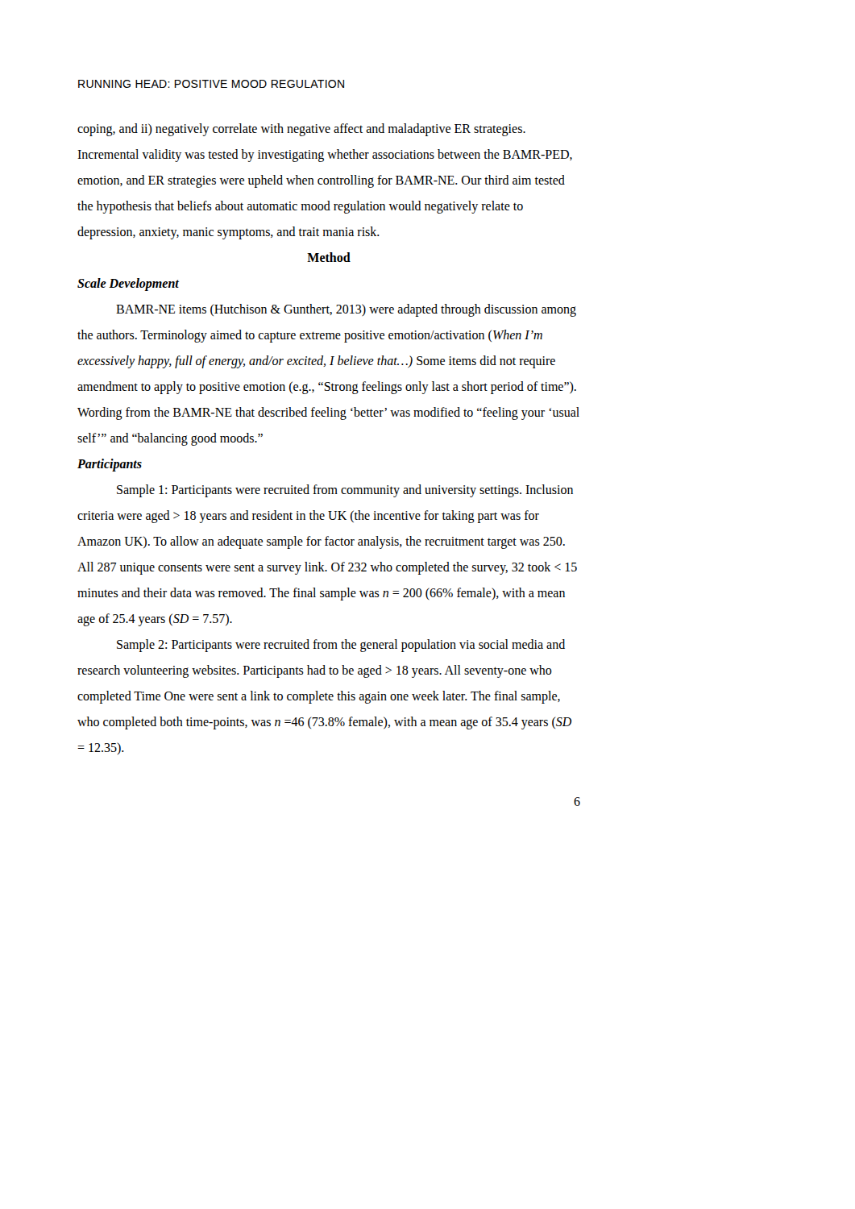RUNNING HEAD: POSITIVE MOOD REGULATION
coping, and ii) negatively correlate with negative affect and maladaptive ER strategies. Incremental validity was tested by investigating whether associations between the BAMR-PED, emotion, and ER strategies were upheld when controlling for BAMR-NE. Our third aim tested the hypothesis that beliefs about automatic mood regulation would negatively relate to depression, anxiety, manic symptoms, and trait mania risk.
Method
Scale Development
BAMR-NE items (Hutchison & Gunthert, 2013) were adapted through discussion among the authors. Terminology aimed to capture extreme positive emotion/activation (When I’m excessively happy, full of energy, and/or excited, I believe that…) Some items did not require amendment to apply to positive emotion (e.g., “Strong feelings only last a short period of time”). Wording from the BAMR-NE that described feeling ‘better’ was modified to “feeling your ‘usual self’” and “balancing good moods.”
Participants
Sample 1: Participants were recruited from community and university settings. Inclusion criteria were aged > 18 years and resident in the UK (the incentive for taking part was for Amazon UK). To allow an adequate sample for factor analysis, the recruitment target was 250. All 287 unique consents were sent a survey link. Of 232 who completed the survey, 32 took < 15 minutes and their data was removed. The final sample was n = 200 (66% female), with a mean age of 25.4 years (SD = 7.57).
Sample 2: Participants were recruited from the general population via social media and research volunteering websites. Participants had to be aged > 18 years. All seventy-one who completed Time One were sent a link to complete this again one week later. The final sample, who completed both time-points, was n =46 (73.8% female), with a mean age of 35.4 years (SD = 12.35).
6